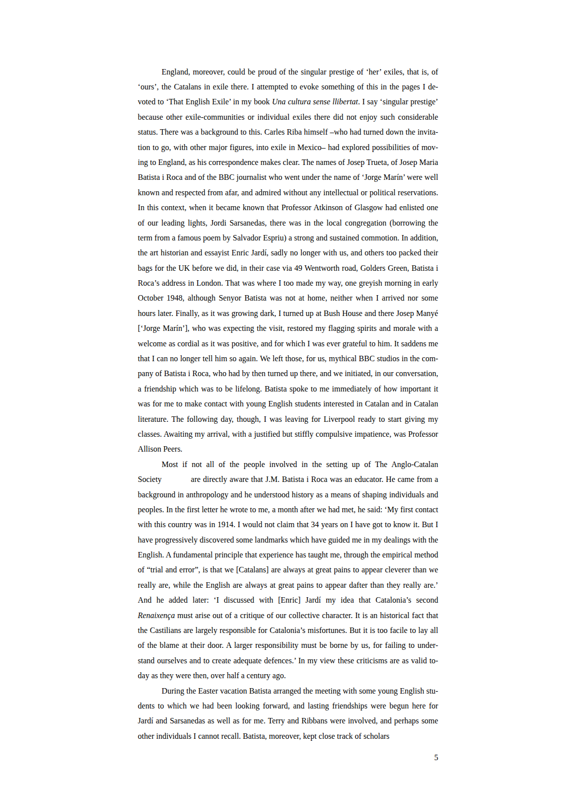England, moreover, could be proud of the singular prestige of ‘her’ exiles, that is, of ‘ours’, the Catalans in exile there. I attempted to evoke something of this in the pages I devoted to ‘That English Exile’ in my book Una cultura sense llibertat. I say ‘singular prestige’ because other exile-communities or individual exiles there did not enjoy such considerable status. There was a background to this. Carles Riba himself –who had turned down the invitation to go, with other major figures, into exile in Mexico– had explored possibilities of moving to England, as his correspondence makes clear. The names of Josep Trueta, of Josep Maria Batista i Roca and of the BBC journalist who went under the name of ‘Jorge Marín’ were well known and respected from afar, and admired without any intellectual or political reservations. In this context, when it became known that Professor Atkinson of Glasgow had enlisted one of our leading lights, Jordi Sarsanedas, there was in the local congregation (borrowing the term from a famous poem by Salvador Espriu) a strong and sustained commotion. In addition, the art historian and essayist Enric Jardí, sadly no longer with us, and others too packed their bags for the UK before we did, in their case via 49 Wentworth road, Golders Green, Batista i Roca’s address in London. That was where I too made my way, one greyish morning in early October 1948, although Senyor Batista was not at home, neither when I arrived nor some hours later. Finally, as it was growing dark, I turned up at Bush House and there Josep Manyé [‘Jorge Marín’], who was expecting the visit, restored my flagging spirits and morale with a welcome as cordial as it was positive, and for which I was ever grateful to him. It saddens me that I can no longer tell him so again. We left those, for us, mythical BBC studios in the company of Batista i Roca, who had by then turned up there, and we initiated, in our conversation, a friendship which was to be lifelong. Batista spoke to me immediately of how important it was for me to make contact with young English students interested in Catalan and in Catalan literature. The following day, though, I was leaving for Liverpool ready to start giving my classes. Awaiting my arrival, with a justified but stiffly compulsive impatience, was Professor Allison Peers.
Most if not all of the people involved in the setting up of The Anglo-Catalan Society are directly aware that J.M. Batista i Roca was an educator. He came from a background in anthropology and he understood history as a means of shaping individuals and peoples. In the first letter he wrote to me, a month after we had met, he said: ‘My first contact with this country was in 1914. I would not claim that 34 years on I have got to know it. But I have progressively discovered some landmarks which have guided me in my dealings with the English. A fundamental principle that experience has taught me, through the empirical method of “trial and error”, is that we [Catalans] are always at great pains to appear cleverer than we really are, while the English are always at great pains to appear dafter than they really are.’ And he added later: ‘I discussed with [Enric] Jardí my idea that Catalonia’s second Renaixença must arise out of a critique of our collective character. It is an historical fact that the Castilians are largely responsible for Catalonia’s misfortunes. But it is too facile to lay all of the blame at their door. A larger responsibility must be borne by us, for failing to understand ourselves and to create adequate defences.’ In my view these criticisms are as valid today as they were then, over half a century ago.
During the Easter vacation Batista arranged the meeting with some young English students to which we had been looking forward, and lasting friendships were begun here for Jardí and Sarsanedas as well as for me. Terry and Ribbans were involved, and perhaps some other individuals I cannot recall. Batista, moreover, kept close track of scholars
5